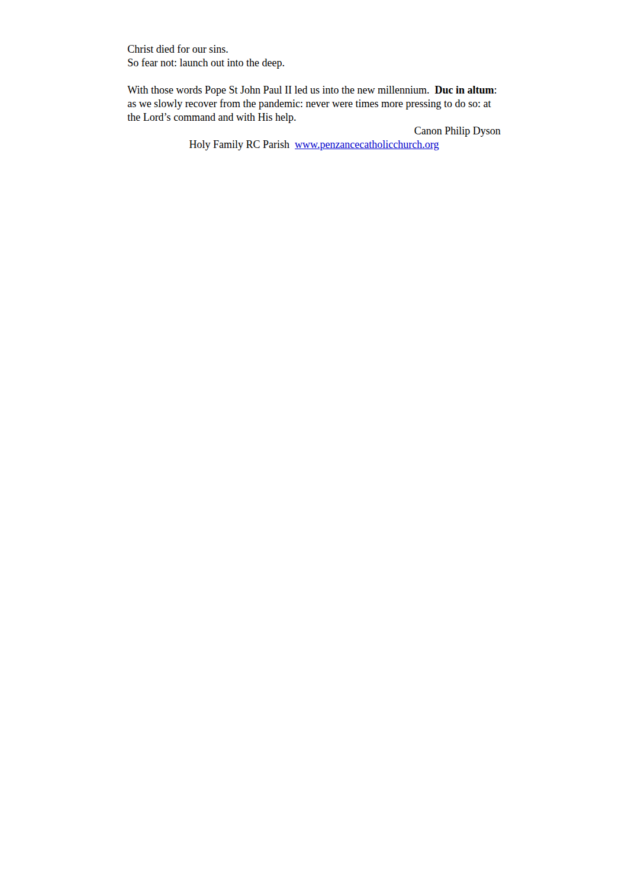Christ died for our sins.
So fear not: launch out into the deep.
With those words Pope St John Paul II led us into the new millennium. Duc in altum: as we slowly recover from the pandemic: never were times more pressing to do so: at the Lord’s command and with His help.
Canon Philip Dyson
Holy Family RC Parish www.penzancecatholicchurch.org